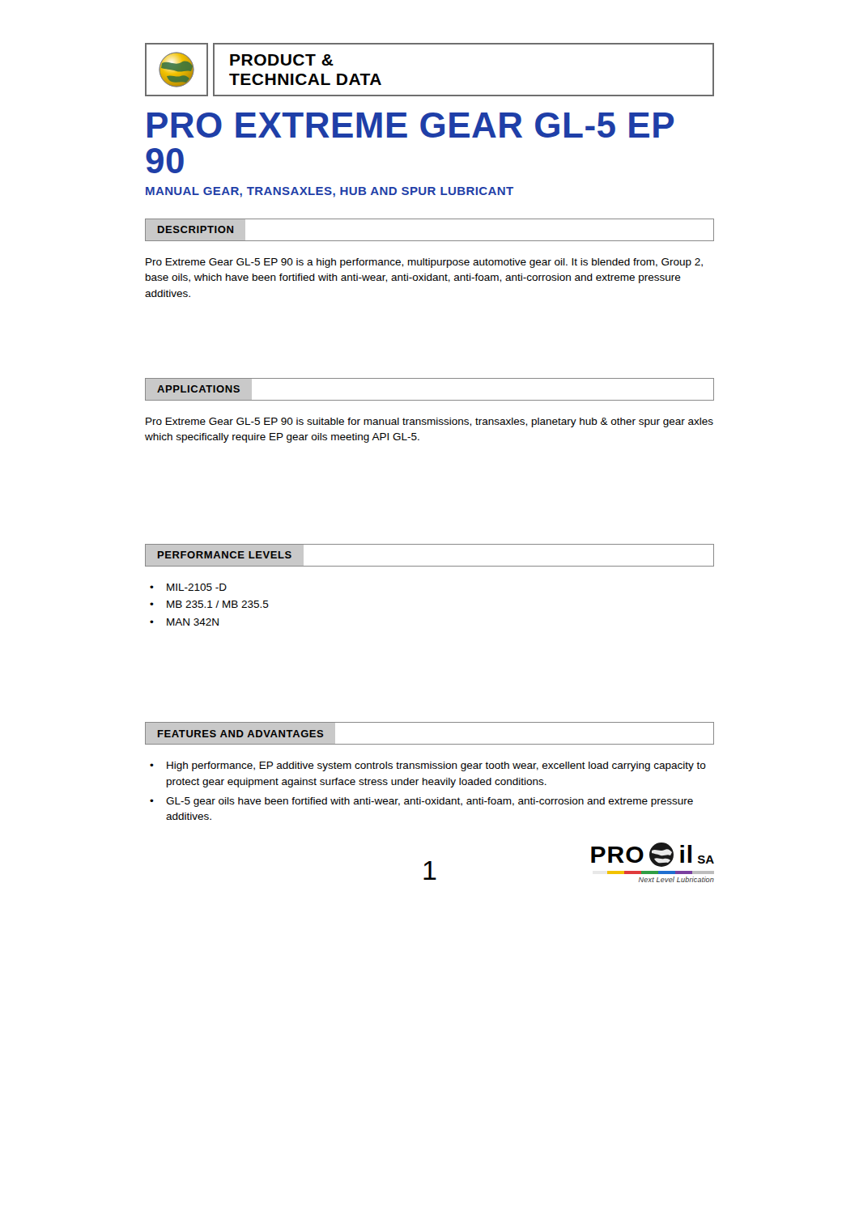PRODUCT &
TECHNICAL DATA
PRO EXTREME GEAR GL-5 EP 90
MANUAL GEAR, TRANSAXLES, HUB AND SPUR LUBRICANT
DESCRIPTION
Pro Extreme Gear GL-5 EP 90 is a high performance, multipurpose automotive gear oil. It is blended from, Group 2, base oils, which have been fortified with anti-wear, anti-oxidant, anti-foam, anti-corrosion and extreme pressure additives.
APPLICATIONS
Pro Extreme Gear GL-5 EP 90 is suitable for manual transmissions, transaxles, planetary hub & other spur gear axles which specifically require EP gear oils meeting API GL-5.
PERFORMANCE LEVELS
MIL-2105 -D
MB 235.1 / MB 235.5
MAN 342N
FEATURES AND ADVANTAGES
High performance, EP additive system controls transmission gear tooth wear, excellent load carrying capacity to protect gear equipment against surface stress under heavily loaded conditions.
GL-5 gear oils have been fortified with anti-wear, anti-oxidant, anti-foam, anti-corrosion and extreme pressure additives.
1
PRO il SA
Next Level Lubrication